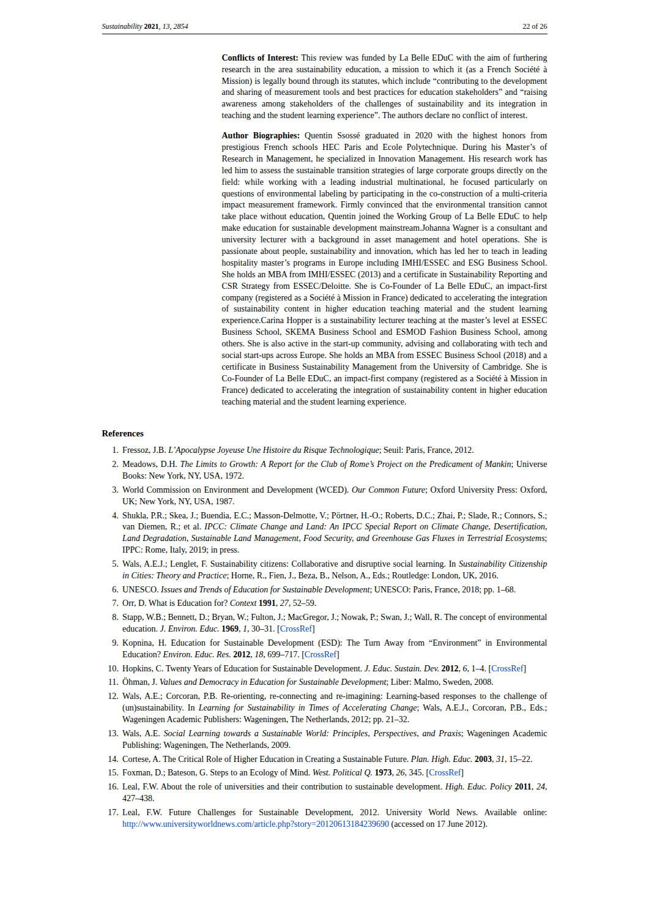Sustainability 2021, 13, 2854 22 of 26
Conflicts of Interest: This review was funded by La Belle EDuC with the aim of furthering research in the area sustainability education, a mission to which it (as a French Société à Mission) is legally bound through its statutes, which include “contributing to the development and sharing of measurement tools and best practices for education stakeholders” and “raising awareness among stakeholders of the challenges of sustainability and its integration in teaching and the student learning experience”. The authors declare no conflict of interest.
Author Biographies: Quentin Ssossé graduated in 2020 with the highest honors from prestigious French schools HEC Paris and Ecole Polytechnique. During his Master’s of Research in Management, he specialized in Innovation Management. His research work has led him to assess the sustainable transition strategies of large corporate groups directly on the field: while working with a leading industrial multinational, he focused particularly on questions of environmental labeling by participating in the co-construction of a multi-criteria impact measurement framework. Firmly convinced that the environmental transition cannot take place without education, Quentin joined the Working Group of La Belle EDuC to help make education for sustainable development mainstream.Johanna Wagner is a consultant and university lecturer with a background in asset management and hotel operations. She is passionate about people, sustainability and innovation, which has led her to teach in leading hospitality master’s programs in Europe including IMHI/ESSEC and ESG Business School. She holds an MBA from IMHI/ESSEC (2013) and a certificate in Sustainability Reporting and CSR Strategy from ESSEC/Deloitte. She is Co-Founder of La Belle EDuC, an impact-first company (registered as a Société à Mission in France) dedicated to accelerating the integration of sustainability content in higher education teaching material and the student learning experience.Carina Hopper is a sustainability lecturer teaching at the master’s level at ESSEC Business School, SKEMA Business School and ESMOD Fashion Business School, among others. She is also active in the start-up community, advising and collaborating with tech and social start-ups across Europe. She holds an MBA from ESSEC Business School (2018) and a certificate in Business Sustainability Management from the University of Cambridge. She is Co-Founder of La Belle EDuC, an impact-first company (registered as a Société à Mission in France) dedicated to accelerating the integration of sustainability content in higher education teaching material and the student learning experience.
References
Fressoz, J.B. L’Apocalypse Joyeuse Une Histoire du Risque Technologique; Seuil: Paris, France, 2012.
Meadows, D.H. The Limits to Growth: A Report for the Club of Rome’s Project on the Predicament of Mankin; Universe Books: New York, NY, USA, 1972.
World Commission on Environment and Development (WCED). Our Common Future; Oxford University Press: Oxford, UK; New York, NY, USA, 1987.
Shukla, P.R.; Skea, J.; Buendia, E.C.; Masson-Delmotte, V.; Pörtner, H.-O.; Roberts, D.C.; Zhai, P.; Slade, R.; Connors, S.; van Diemen, R.; et al. IPCC: Climate Change and Land: An IPCC Special Report on Climate Change, Desertification, Land Degradation, Sustainable Land Management, Food Security, and Greenhouse Gas Fluxes in Terrestrial Ecosystems; IPPC: Rome, Italy, 2019; in press.
Wals, A.E.J.; Lenglet, F. Sustainability citizens: Collaborative and disruptive social learning. In Sustainability Citizenship in Cities: Theory and Practice; Horne, R., Fien, J., Beza, B., Nelson, A., Eds.; Routledge: London, UK, 2016.
UNESCO. Issues and Trends of Education for Sustainable Development; UNESCO: Paris, France, 2018; pp. 1–68.
Orr, D. What is Education for? Context 1991, 27, 52–59.
Stapp, W.B.; Bennett, D.; Bryan, W.; Fulton, J.; MacGregor, J.; Nowak, P.; Swan, J.; Wall, R. The concept of environmental education. J. Environ. Educ. 1969, 1, 30–31. [CrossRef]
Kopnina, H. Education for Sustainable Development (ESD): The Turn Away from “Environment” in Environmental Education? Environ. Educ. Res. 2012, 18, 699–717. [CrossRef]
Hopkins, C. Twenty Years of Education for Sustainable Development. J. Educ. Sustain. Dev. 2012, 6, 1–4. [CrossRef]
Öhman, J. Values and Democracy in Education for Sustainable Development; Liber: Malmo, Sweden, 2008.
Wals, A.E.; Corcoran, P.B. Re-orienting, re-connecting and re-imagining: Learning-based responses to the challenge of (un)sustainability. In Learning for Sustainability in Times of Accelerating Change; Wals, A.E.J., Corcoran, P.B., Eds.; Wageningen Academic Publishers: Wageningen, The Netherlands, 2012; pp. 21–32.
Wals, A.E. Social Learning towards a Sustainable World: Principles, Perspectives, and Praxis; Wageningen Academic Publishing: Wageningen, The Netherlands, 2009.
Cortese, A. The Critical Role of Higher Education in Creating a Sustainable Future. Plan. High. Educ. 2003, 31, 15–22.
Foxman, D.; Bateson, G. Steps to an Ecology of Mind. West. Political Q. 1973, 26, 345. [CrossRef]
Leal, F.W. About the role of universities and their contribution to sustainable development. High. Educ. Policy 2011, 24, 427–438.
Leal, F.W. Future Challenges for Sustainable Development, 2012. University World News. Available online: http://www.universityworldnews.com/article.php?story=20120613184239690 (accessed on 17 June 2012).